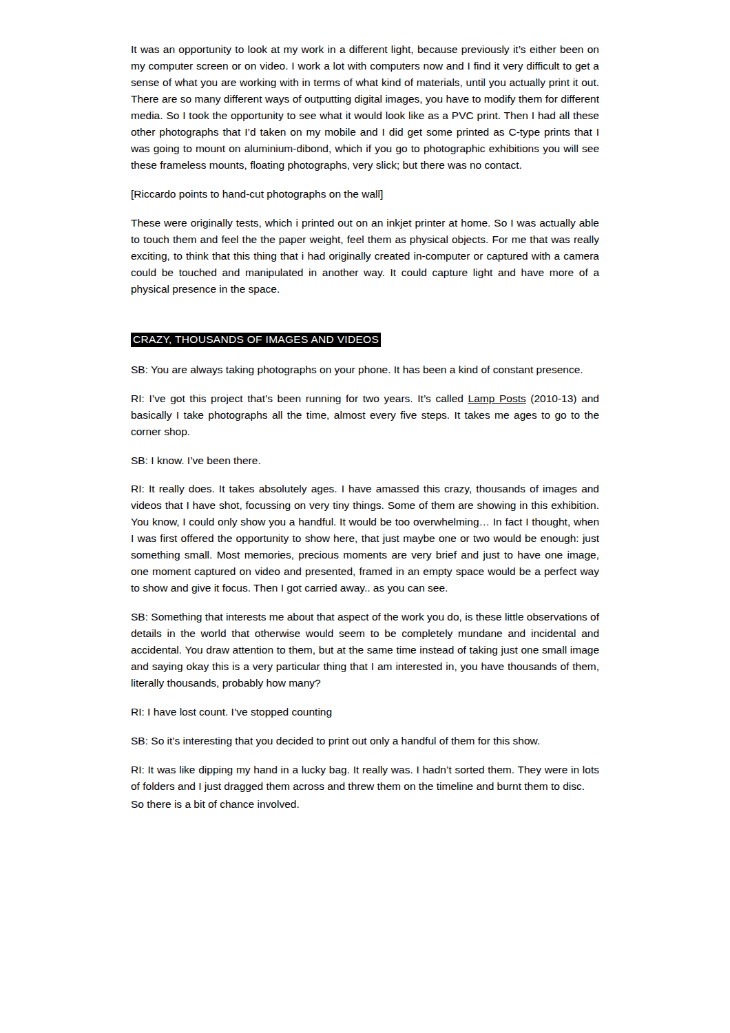It was an opportunity to look at my work in a different light, because previously it’s either been on my computer screen or on video. I work a lot with computers now and I find it very difficult to get a sense of what you are working with in terms of what kind of materials, until you actually print it out. There are so many different ways of outputting digital images, you have to modify them for different media. So I took the opportunity to see what it would look like as a PVC print. Then I had all these other photographs that I’d taken on my mobile and I did get some printed as C-type prints that I was going to mount on aluminium-dibond, which if you go to photographic exhibitions you will see these frameless mounts, floating photographs, very slick; but there was no contact.
[Riccardo points to hand-cut photographs on the wall]
These were originally tests, which i printed out on an inkjet printer at home. So I was actually able to touch them and feel the the paper weight, feel them as physical objects. For me that was really exciting, to think that this thing that i had originally created in-computer or captured with a camera could be touched and manipulated in another way. It could capture light and have more of a physical presence in the space.
Crazy, thousands of images and videos
SB: You are always taking photographs on your phone. It has been a kind of constant presence.
RI: I’ve got this project that’s been running for two years. It’s called Lamp Posts (2010-13) and basically I take photographs all the time, almost every five steps. It takes me ages to go to the corner shop.
SB: I know. I’ve been there.
RI: It really does. It takes absolutely ages. I have amassed this crazy, thousands of images and videos that I have shot, focussing on very tiny things. Some of them are showing in this exhibition. You know, I could only show you a handful. It would be too overwhelming… In fact I thought, when I was first offered the opportunity to show here, that just maybe one or two would be enough: just something small. Most memories, precious moments are very brief and just to have one image, one moment captured on video and presented, framed in an empty space would be a perfect way to show and give it focus. Then I got carried away.. as you can see.
SB: Something that interests me about that aspect of the work you do, is these little observations of details in the world that otherwise would seem to be completely mundane and incidental and accidental. You draw attention to them, but at the same time instead of taking just one small image and saying okay this is a very particular thing that I am interested in, you have thousands of them, literally thousands, probably how many?
RI: I have lost count. I’ve stopped counting
SB: So it’s interesting that you decided to print out only a handful of them for this show.
RI: It was like dipping my hand in a lucky bag. It really was. I hadn’t sorted them. They were in lots of folders and I just dragged them across and threw them on the timeline and burnt them to disc.
So there is a bit of chance involved.